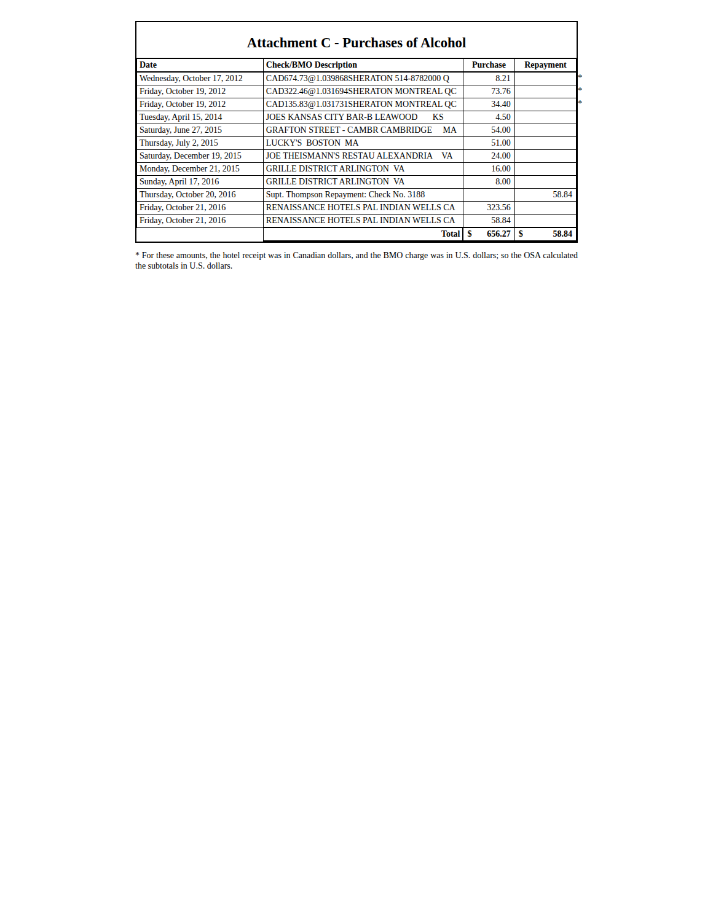Attachment C - Purchases of Alcohol
| Date | Check/BMO Description | Purchase | Repayment |
| --- | --- | --- | --- |
| Wednesday, October 17, 2012 | CAD674.73@1.039868SHERATON 514-8782000 Q | 8.21 | * |
| Friday, October 19, 2012 | CAD322.46@1.031694SHERATON MONTREAL QC | 73.76 | * |
| Friday, October 19, 2012 | CAD135.83@1.031731SHERATON MONTREAL QC | 34.40 | * |
| Tuesday, April 15, 2014 | JOES KANSAS CITY BAR-B LEAWOOD KS | 4.50 | |
| Saturday, June 27, 2015 | GRAFTON STREET - CAMBR CAMBRIDGE MA | 54.00 | |
| Thursday, July 2, 2015 | LUCKY'S BOSTON MA | 51.00 | |
| Saturday, December 19, 2015 | JOE THEISMANN'S RESTAU ALEXANDRIA VA | 24.00 | |
| Monday, December 21, 2015 | GRILLE DISTRICT ARLINGTON VA | 16.00 | |
| Sunday, April 17, 2016 | GRILLE DISTRICT ARLINGTON VA | 8.00 | |
| Thursday, October 20, 2016 | Supt. Thompson Repayment: Check No. 3188 | | 58.84 |
| Friday, October 21, 2016 | RENAISSANCE HOTELS PAL INDIAN WELLS CA | 323.56 | |
| Friday, October 21, 2016 | RENAISSANCE HOTELS PAL INDIAN WELLS CA | 58.84 | |
| | Total | $ 656.27 | $ 58.84 |
* For these amounts, the hotel receipt was in Canadian dollars, and the BMO charge was in U.S. dollars; so the OSA calculated the subtotals in U.S. dollars.